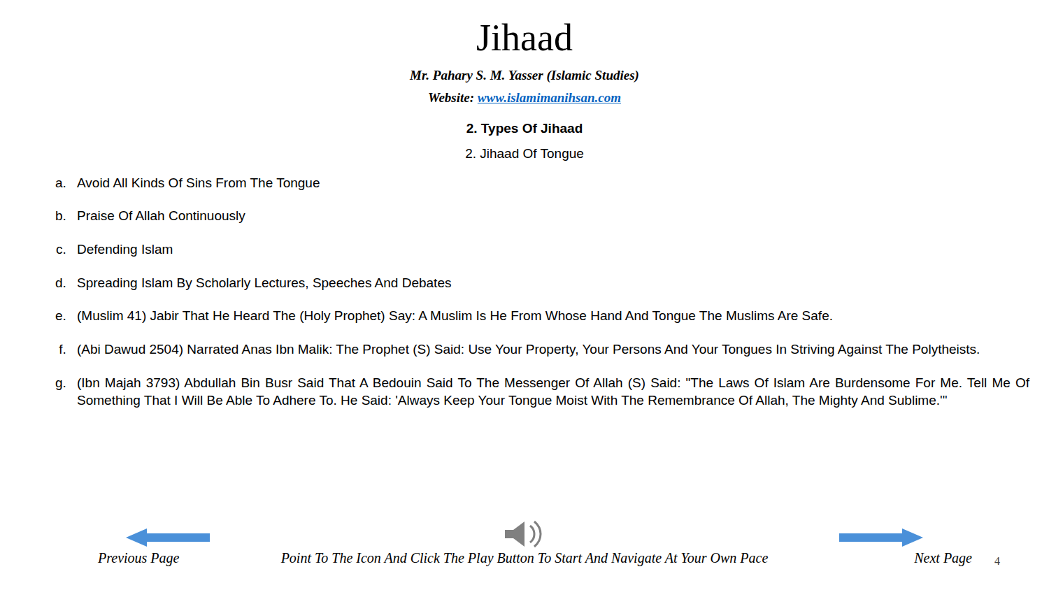Jihaad
Mr. Pahary S. M. Yasser (Islamic Studies)
Website: www.islamimanihsan.com
2. Types Of Jihaad
2. Jihaad Of Tongue
Avoid All Kinds Of Sins From The Tongue
Praise Of Allah Continuously
Defending Islam
Spreading Islam By Scholarly Lectures, Speeches And Debates
(Muslim 41) Jabir That He Heard The (Holy Prophet) Say: A Muslim Is He From Whose Hand And Tongue The Muslims Are Safe.
(Abi Dawud 2504) Narrated Anas Ibn Malik: The Prophet (S) Said: Use Your Property, Your Persons And Your Tongues In Striving Against The Polytheists.
(Ibn Majah 3793) Abdullah Bin Busr Said That A Bedouin Said To The Messenger Of Allah (S) Said: "The Laws Of Islam Are Burdensome For Me. Tell Me Of Something That I Will Be Able To Adhere To. He Said: 'Always Keep Your Tongue Moist With The Remembrance Of Allah, The Mighty And Sublime.'"
Previous Page Point To The Icon And Click The Play Button To Start And Navigate At Your Own Pace Next Page 4